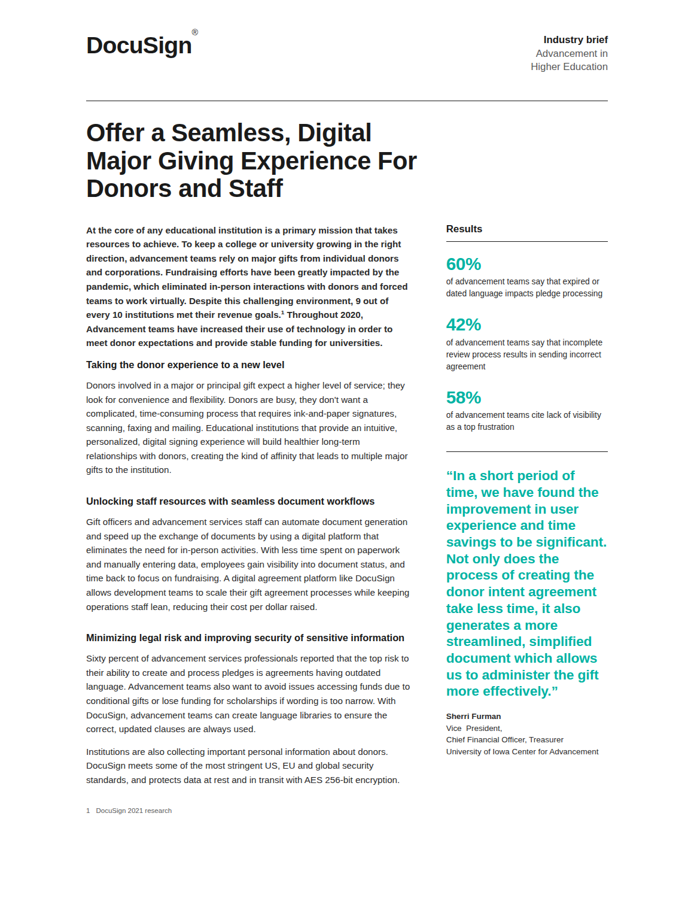DocuSign®
Industry brief Advancement in Higher Education
Offer a Seamless, Digital Major Giving Experience For Donors and Staff
At the core of any educational institution is a primary mission that takes resources to achieve. To keep a college or university growing in the right direction, advancement teams rely on major gifts from individual donors and corporations. Fundraising efforts have been greatly impacted by the pandemic, which eliminated in-person interactions with donors and forced teams to work virtually. Despite this challenging environment, 9 out of every 10 institutions met their revenue goals.1 Throughout 2020, Advancement teams have increased their use of technology in order to meet donor expectations and provide stable funding for universities.
Taking the donor experience to a new level
Donors involved in a major or principal gift expect a higher level of service; they look for convenience and flexibility. Donors are busy, they don't want a complicated, time-consuming process that requires ink-and-paper signatures, scanning, faxing and mailing. Educational institutions that provide an intuitive, personalized, digital signing experience will build healthier long-term relationships with donors, creating the kind of affinity that leads to multiple major gifts to the institution.
Unlocking staff resources with seamless document workflows
Gift officers and advancement services staff can automate document generation and speed up the exchange of documents by using a digital platform that eliminates the need for in-person activities. With less time spent on paperwork and manually entering data, employees gain visibility into document status, and time back to focus on fundraising. A digital agreement platform like DocuSign allows development teams to scale their gift agreement processes while keeping operations staff lean, reducing their cost per dollar raised.
Minimizing legal risk and improving security of sensitive information
Sixty percent of advancement services professionals reported that the top risk to their ability to create and process pledges is agreements having outdated language. Advancement teams also want to avoid issues accessing funds due to conditional gifts or lose funding for scholarships if wording is too narrow. With DocuSign, advancement teams can create language libraries to ensure the correct, updated clauses are always used.
Institutions are also collecting important personal information about donors. DocuSign meets some of the most stringent US, EU and global security standards, and protects data at rest and in transit with AES 256-bit encryption.
1 DocuSign 2021 research
Results
60%
of advancement teams say that expired or dated language impacts pledge processing
42%
of advancement teams say that incomplete review process results in sending incorrect agreement
58%
of advancement teams cite lack of visibility as a top frustration
“In a short period of time, we have found the improvement in user experience and time savings to be significant. Not only does the process of creating the donor intent agreement take less time, it also generates a more streamlined, simplified document which allows us to administer the gift more effectively.”
Sherri Furman Vice President,
Chief Financial Officer, Treasurer
University of Iowa Center for Advancement